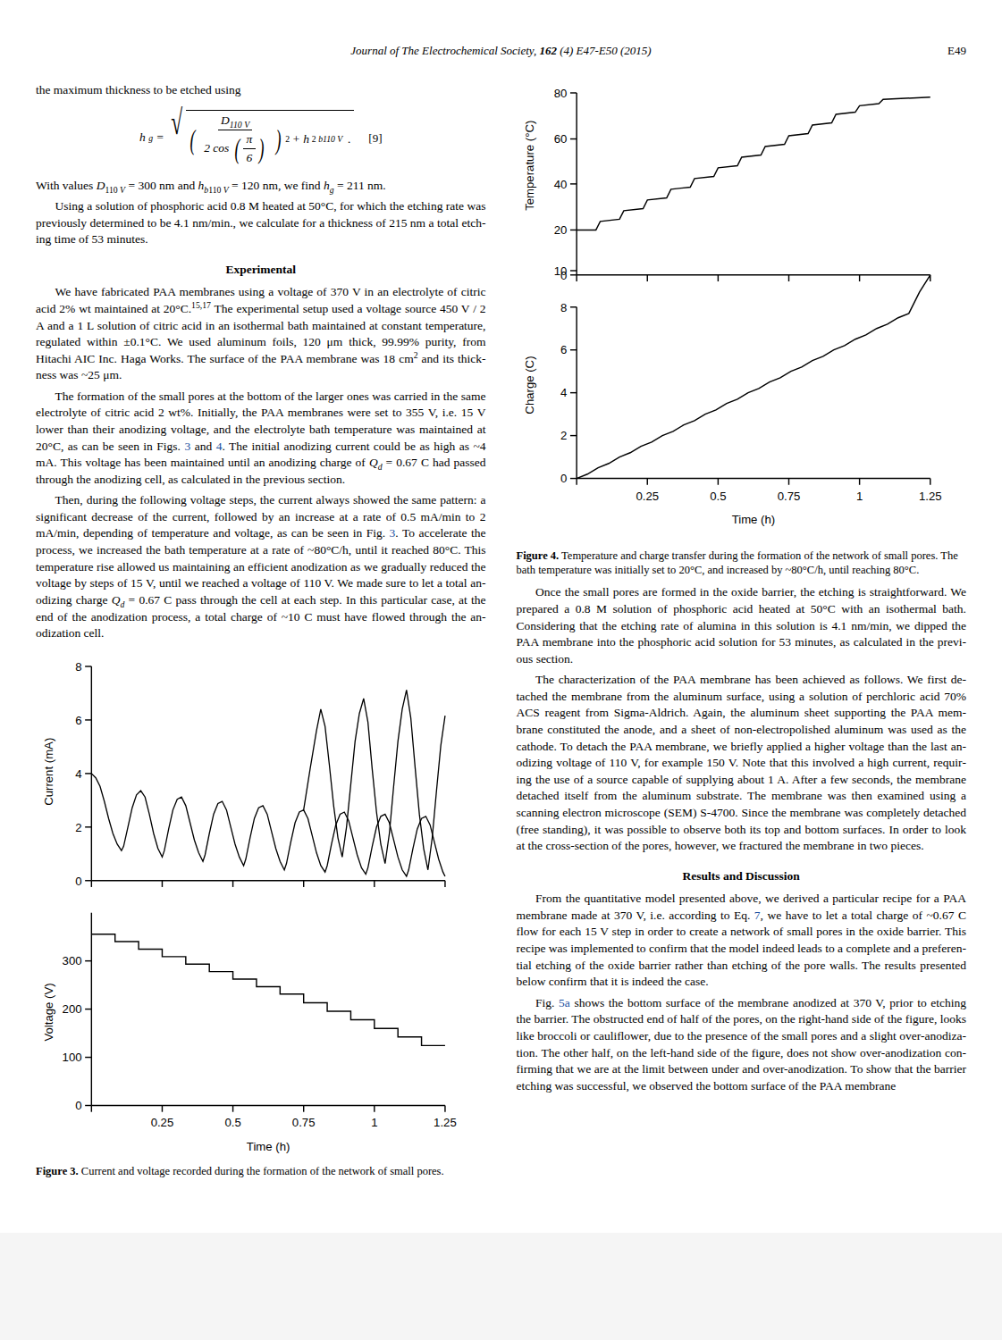Journal of The Electrochemical Society, 162 (4) E47-E50 (2015) E49
the maximum thickness to be etched using
hg = √ ( D110 V 2 cos (π 6) )2 + h2b110 V . [9]
With values D110 V = 300 nm and hb110 V = 120 nm, we find hg = 211 nm.
Using a solution of phosphoric acid 0.8 M heated at 50°C, for which the etching rate was previously determined to be 4.1 nm/min., we calculate for a thickness of 215 nm a total etching time of 53 minutes.
Experimental
We have fabricated PAA membranes using a voltage of 370 V in an electrolyte of citric acid 2% wt maintained at 20°C.15,17 The experimental setup used a voltage source 450 V / 2 A and a 1 L solution of citric acid in an isothermal bath maintained at constant temperature, regulated within ±0.1°C. We used aluminum foils, 120 μm thick, 99.99% purity, from Hitachi AIC Inc. Haga Works. The surface of the PAA membrane was 18 cm2 and its thickness was ~25 μm.
The formation of the small pores at the bottom of the larger ones was carried in the same electrolyte of citric acid 2 wt%. Initially, the PAA membranes were set to 355 V, i.e. 15 V lower than their anodizing voltage, and the electrolyte bath temperature was maintained at 20°C, as can be seen in Figs. 3 and 4. The initial anodizing current could be as high as ~4 mA. This voltage has been maintained until an anodizing charge of Qd = 0.67 C had passed through the anodizing cell, as calculated in the previous section.
Then, during the following voltage steps, the current always showed the same pattern: a significant decrease of the current, followed by an increase at a rate of 0.5 mA/min to 2 mA/min, depending of temperature and voltage, as can be seen in Fig. 3. To accelerate the process, we increased the bath temperature at a rate of ~80°C/h, until it reached 80°C. This temperature rise allowed us maintaining an efficient anodization as we gradually reduced the voltage by steps of 15 V, until we reached a voltage of 110 V. We made sure to let a total anodizing charge Qd = 0.67 C pass through the cell at each step. In this particular case, at the end of the anodization process, a total charge of ~10 C must have flowed through the anodization cell.
0 2 4 6 8 Current (mA) 0 100 200 300 0.25 0.5 0.75 1 1.25 Voltage (V) Time (h)
Figure 3. Current and voltage recorded during the formation of the network of small pores.
0 20 40 60 80 Temperature (°C) 0 2 4 6 8 10 0.25 0.5 0.75 1 1.25 Charge (C) Time (h)
Figure 4. Temperature and charge transfer during the formation of the network of small pores. The bath temperature was initially set to 20°C, and increased by ~80°C/h, until reaching 80°C.
Once the small pores are formed in the oxide barrier, the etching is straightforward. We prepared a 0.8 M solution of phosphoric acid heated at 50°C with an isothermal bath. Considering that the etching rate of alumina in this solution is 4.1 nm/min, we dipped the PAA membrane into the phosphoric acid solution for 53 minutes, as calculated in the previous section.
The characterization of the PAA membrane has been achieved as follows. We first detached the membrane from the aluminum surface, using a solution of perchloric acid 70% ACS reagent from Sigma-Aldrich. Again, the aluminum sheet supporting the PAA membrane constituted the anode, and a sheet of non-electropolished aluminum was used as the cathode. To detach the PAA membrane, we briefly applied a higher voltage than the last anodizing voltage of 110 V, for example 150 V. Note that this involved a high current, requiring the use of a source capable of supplying about 1 A. After a few seconds, the membrane detached itself from the aluminum substrate. The membrane was then examined using a scanning electron microscope (SEM) S-4700. Since the membrane was completely detached (free standing), it was possible to observe both its top and bottom surfaces. In order to look at the cross-section of the pores, however, we fractured the membrane in two pieces.
Results and Discussion
From the quantitative model presented above, we derived a particular recipe for a PAA membrane made at 370 V, i.e. according to Eq. 7, we have to let a total charge of ~0.67 C flow for each 15 V step in order to create a network of small pores in the oxide barrier. This recipe was implemented to confirm that the model indeed leads to a complete and a preferential etching of the oxide barrier rather than etching of the pore walls. The results presented below confirm that it is indeed the case.
Fig. 5a shows the bottom surface of the membrane anodized at 370 V, prior to etching the barrier. The obstructed end of half of the pores, on the right-hand side of the figure, looks like broccoli or cauliflower, due to the presence of the small pores and a slight over-anodization. The other half, on the left-hand side of the figure, does not show over-anodization confirming that we are at the limit between under and over-anodization. To show that the barrier etching was successful, we observed the bottom surface of the PAA membrane